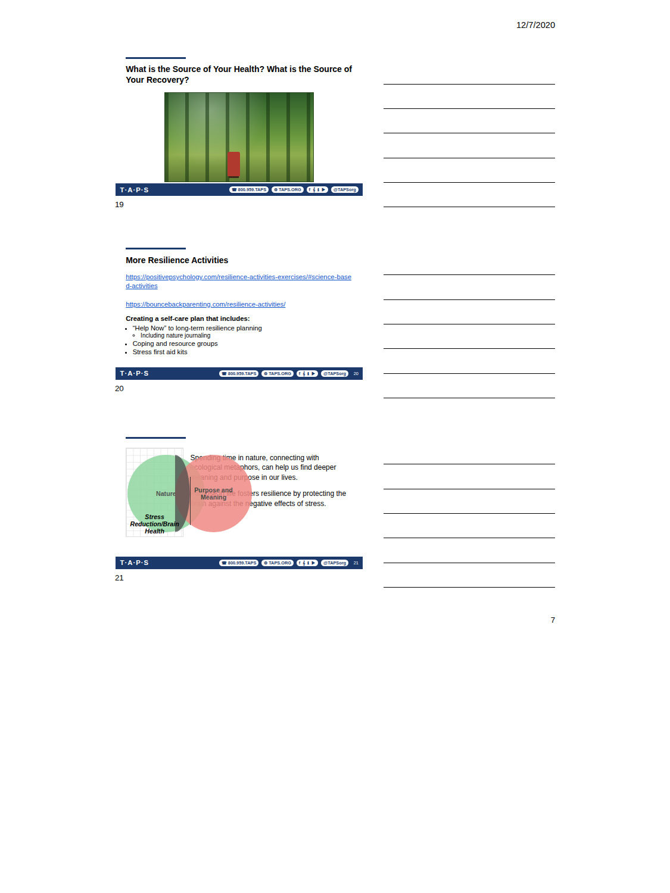12/7/2020
What is the Source of Your Health? What is the Source of Your Recovery?
https://www.youtube.com/watch?v=y-wHq6yY2CI
T·A·P·S ☎ 800.959.TAPS ⚙ TAPS.ORG f 𝄞 ℹ ▶ @TAPSorg
19
More Resilience Activities
https://positivepsychology.com/resilience-activities-exercises/#science-based-activities
https://bouncebackparenting.com/resilience-activities/
Creating a self-care plan that includes:
“Help Now” to long-term resilience planning
Including nature journaling
Coping and resource groups
Stress first aid kits
T·A·P·S ☎ 800.959.TAPS ⚙ TAPS.ORG f 𝄞 ℹ ▶ @TAPSorg 20
20
Nature
Purpose and
Meaning
Stress Reduction/Brain Health
Spending time in nature, connecting with ecological metaphors, can help us find deeper meaning and purpose in our lives.
Purpose in life fosters resilience by protecting the brain against the negative effects of stress.
T·A·P·S ☎ 800.959.TAPS ⚙ TAPS.ORG f 𝄞 ℹ ▶ @TAPSorg 21
21
7